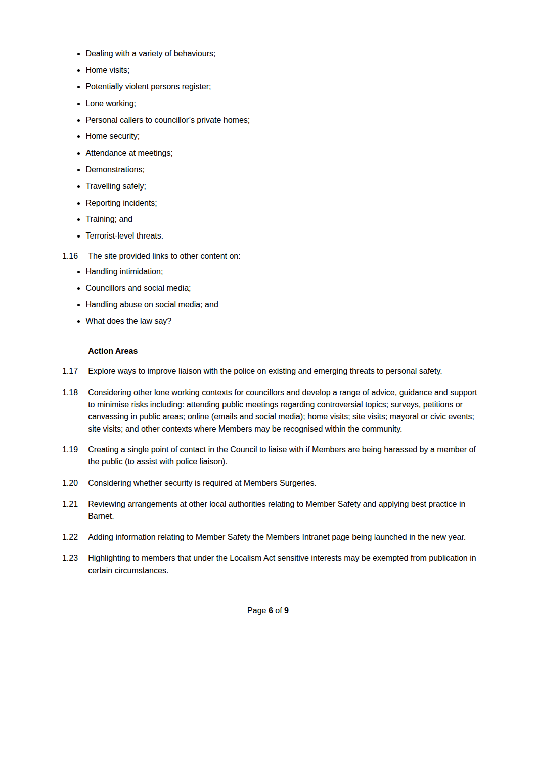Dealing with a variety of behaviours;
Home visits;
Potentially violent persons register;
Lone working;
Personal callers to councillor’s private homes;
Home security;
Attendance at meetings;
Demonstrations;
Travelling safely;
Reporting incidents;
Training; and
Terrorist-level threats.
1.16
The site provided links to other content on:
Handling intimidation;
Councillors and social media;
Handling abuse on social media; and
What does the law say?
Action Areas
1.17
Explore ways to improve liaison with the police on existing and emerging threats to personal safety.
1.18
Considering other lone working contexts for councillors and develop a range of advice, guidance and support to minimise risks including: attending public meetings regarding controversial topics; surveys, petitions or canvassing in public areas; online (emails and social media); home visits; site visits; mayoral or civic events; site visits; and other contexts where Members may be recognised within the community.
1.19
Creating a single point of contact in the Council to liaise with if Members are being harassed by a member of the public (to assist with police liaison).
1.20
Considering whether security is required at Members Surgeries.
1.21
Reviewing arrangements at other local authorities relating to Member Safety and applying best practice in Barnet.
1.22
Adding information relating to Member Safety the Members Intranet page being launched in the new year.
1.23
Highlighting to members that under the Localism Act sensitive interests may be exempted from publication in certain circumstances.
Page 6 of 9